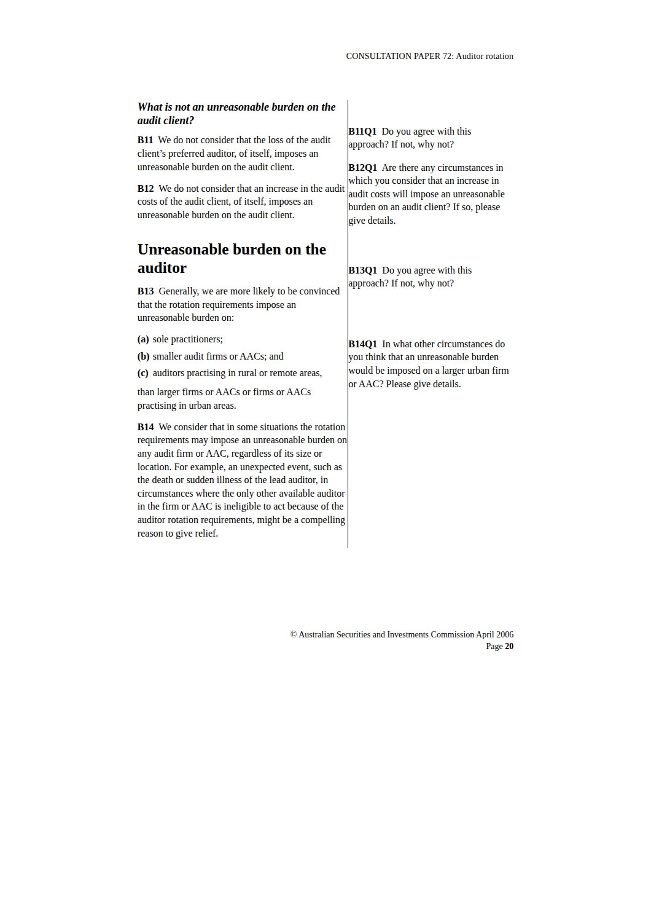CONSULTATION PAPER 72: Auditor rotation
| What is not an unreasonable burden on the audit client? B11 We do not consider that the loss of the audit client’s preferred auditor, of itself, imposes an unreasonable burden on the audit client. B12 We do not consider that an increase in the audit costs of the audit client, of itself, imposes an unreasonable burden on the audit client. Unreasonable burden on the auditor B13 Generally, we are more likely to be convinced that the rotation requirements impose an unreasonable burden on: (a) sole practitioners; (b) smaller audit firms or AACs; and (c) auditors practising in rural or remote areas, than larger firms or AACs or firms or AACs practising in urban areas. B14 We consider that in some situations the rotation requirements may impose an unreasonable burden on any audit firm or AAC, regardless of its size or location. For example, an unexpected event, such as the death or sudden illness of the lead auditor, in circumstances where the only other available auditor in the firm or AAC is ineligible to act because of the auditor rotation requirements, might be a compelling reason to give relief. | B11Q1 Do you agree with this approach? If not, why not? B12Q1 Are there any circumstances in which you consider that an increase in audit costs will impose an unreasonable burden on an audit client? If so, please give details. B13Q1 Do you agree with this approach? If not, why not? B14Q1 In what other circumstances do you think that an unreasonable burden would be imposed on a larger urban firm or AAC? Please give details. |
© Australian Securities and Investments Commission April 2006
Page 20